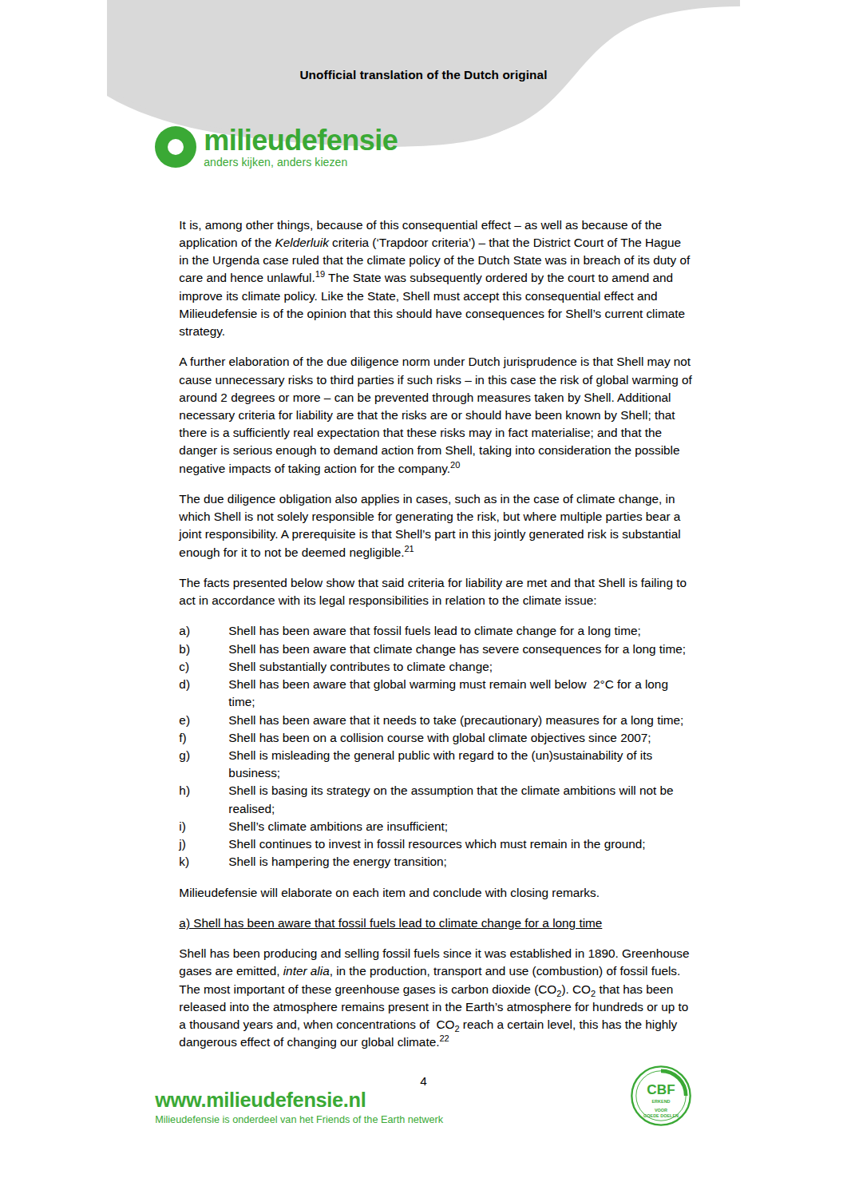Unofficial translation of the Dutch original
milieudefensie
anders kijken, anders kiezen
It is, among other things, because of this consequential effect – as well as because of the application of the Kelderluik criteria (‘Trapdoor criteria’) – that the District Court of The Hague in the Urgenda case ruled that the climate policy of the Dutch State was in breach of its duty of care and hence unlawful.19 The State was subsequently ordered by the court to amend and improve its climate policy. Like the State, Shell must accept this consequential effect and Milieudefensie is of the opinion that this should have consequences for Shell’s current climate strategy.
A further elaboration of the due diligence norm under Dutch jurisprudence is that Shell may not cause unnecessary risks to third parties if such risks – in this case the risk of global warming of around 2 degrees or more – can be prevented through measures taken by Shell. Additional necessary criteria for liability are that the risks are or should have been known by Shell; that there is a sufficiently real expectation that these risks may in fact materialise; and that the danger is serious enough to demand action from Shell, taking into consideration the possible negative impacts of taking action for the company.20
The due diligence obligation also applies in cases, such as in the case of climate change, in which Shell is not solely responsible for generating the risk, but where multiple parties bear a joint responsibility. A prerequisite is that Shell’s part in this jointly generated risk is substantial enough for it to not be deemed negligible.21
The facts presented below show that said criteria for liability are met and that Shell is failing to act in accordance with its legal responsibilities in relation to the climate issue:
| a) | Shell has been aware that fossil fuels lead to climate change for a long time; |
| b) | Shell has been aware that climate change has severe consequences for a long time; |
| c) | Shell substantially contributes to climate change; |
| d) | Shell has been aware that global warming must remain well below 2°C for a long time; |
| e) | Shell has been aware that it needs to take (precautionary) measures for a long time; |
| f) | Shell has been on a collision course with global climate objectives since 2007; |
| g) | Shell is misleading the general public with regard to the (un)sustainability of its business; |
| h) | Shell is basing its strategy on the assumption that the climate ambitions will not be realised; |
| i) | Shell’s climate ambitions are insufficient; |
| j) | Shell continues to invest in fossil resources which must remain in the ground; |
| k) | Shell is hampering the energy transition; |
Milieudefensie will elaborate on each item and conclude with closing remarks.
a) Shell has been aware that fossil fuels lead to climate change for a long time
Shell has been producing and selling fossil fuels since it was established in 1890. Greenhouse gases are emitted, inter alia, in the production, transport and use (combustion) of fossil fuels. The most important of these greenhouse gases is carbon dioxide (CO2). CO2 that has been released into the atmosphere remains present in the Earth’s atmosphere for hundreds or up to a thousand years and, when concentrations of CO2 reach a certain level, this has the highly dangerous effect of changing our global climate.22
4
www.milieudefensie.nl
Milieudefensie is onderdeel van het Friends of the Earth netwerk
CBF ERKEND VOOR GOEDE DOELEN